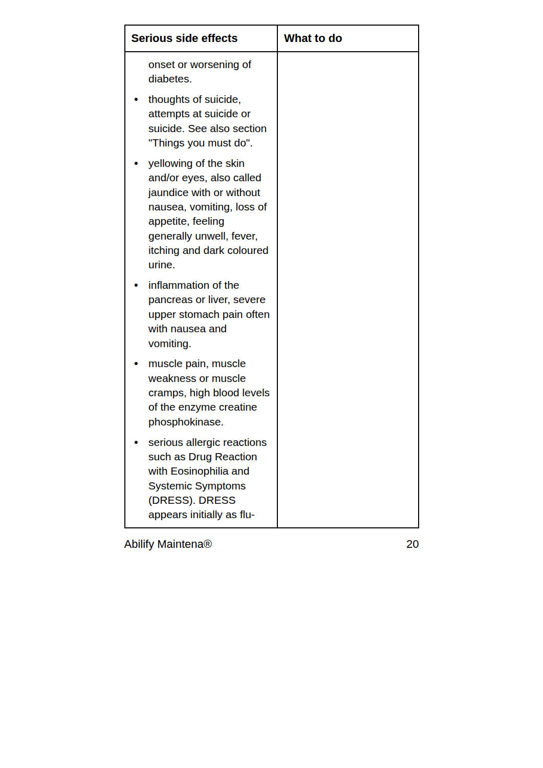| Serious side effects | What to do |
| --- | --- |
| onset or worsening of diabetes. thoughts of suicide, attempts at suicide or suicide. See also section "Things you must do". yellowing of the skin and/or eyes, also called jaundice with or without nausea, vomiting, loss of appetite, feeling generally unwell, fever, itching and dark coloured urine. inflammation of the pancreas or liver, severe upper stomach pain often with nausea and vomiting. muscle pain, muscle weakness or muscle cramps, high blood levels of the enzyme creatine phosphokinase. serious allergic reactions such as Drug Reaction with Eosinophilia and Systemic Symptoms (DRESS). DRESS appears initially as flu- | |
Abilify Maintena® 20